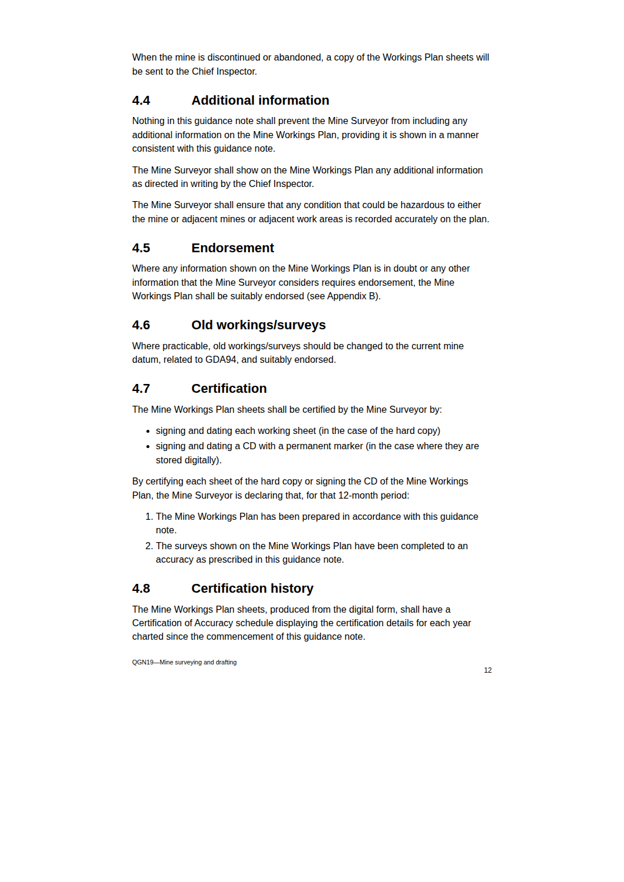When the mine is discontinued or abandoned, a copy of the Workings Plan sheets will be sent to the Chief Inspector.
4.4 Additional information
Nothing in this guidance note shall prevent the Mine Surveyor from including any additional information on the Mine Workings Plan, providing it is shown in a manner consistent with this guidance note.
The Mine Surveyor shall show on the Mine Workings Plan any additional information as directed in writing by the Chief Inspector.
The Mine Surveyor shall ensure that any condition that could be hazardous to either the mine or adjacent mines or adjacent work areas is recorded accurately on the plan.
4.5 Endorsement
Where any information shown on the Mine Workings Plan is in doubt or any other information that the Mine Surveyor considers requires endorsement, the Mine Workings Plan shall be suitably endorsed (see Appendix B).
4.6 Old workings/surveys
Where practicable, old workings/surveys should be changed to the current mine datum, related to GDA94, and suitably endorsed.
4.7 Certification
The Mine Workings Plan sheets shall be certified by the Mine Surveyor by:
signing and dating each working sheet (in the case of the hard copy)
signing and dating a CD with a permanent marker (in the case where they are stored digitally).
By certifying each sheet of the hard copy or signing the CD of the Mine Workings Plan, the Mine Surveyor is declaring that, for that 12-month period:
The Mine Workings Plan has been prepared in accordance with this guidance note.
The surveys shown on the Mine Workings Plan have been completed to an accuracy as prescribed in this guidance note.
4.8 Certification history
The Mine Workings Plan sheets, produced from the digital form, shall have a Certification of Accuracy schedule displaying the certification details for each year charted since the commencement of this guidance note.
QGN19—Mine surveying and drafting 12